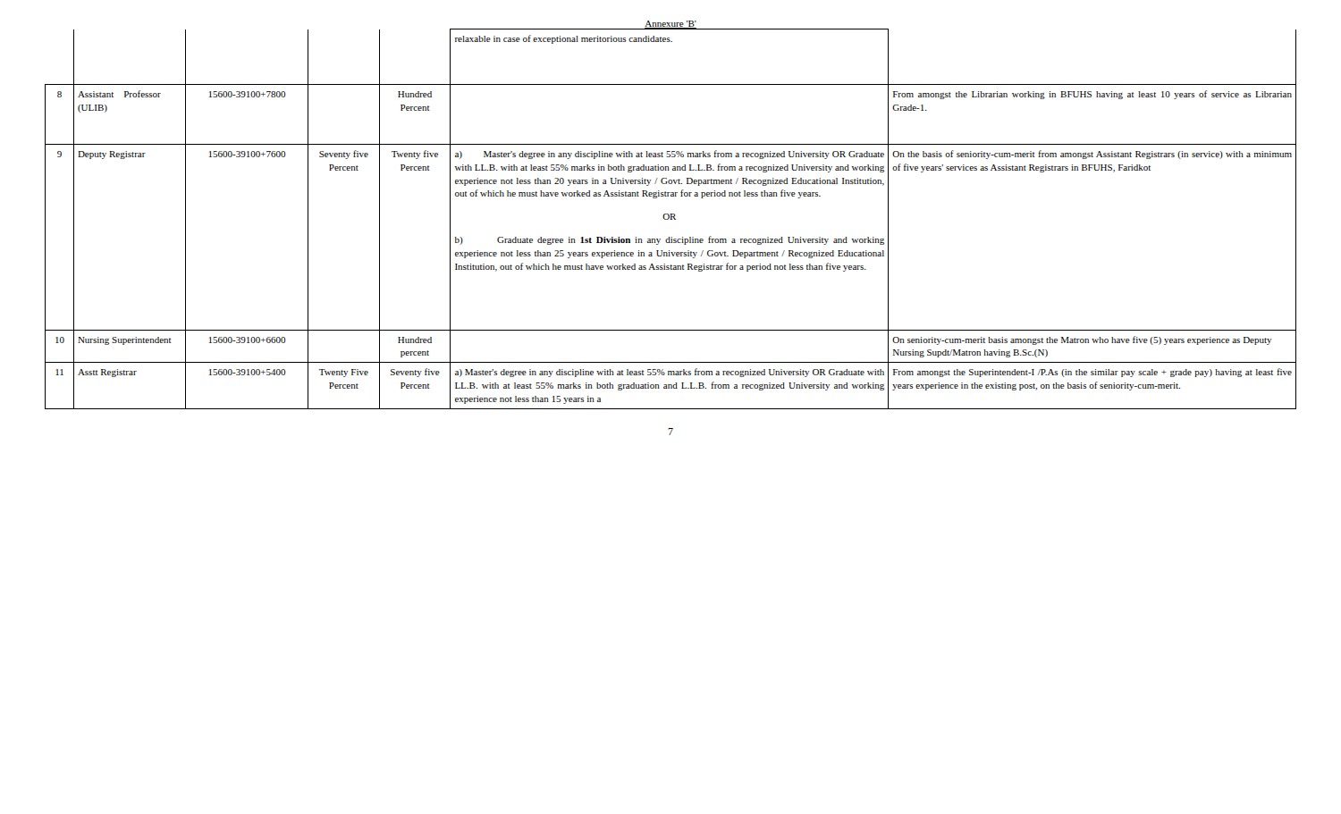Annexure 'B'
| | | | | | relaxable in case of exceptional meritorious candidates. | |
| 8 | Assistant Professor (ULIB) | 15600-39100+7800 | | Hundred Percent | | From amongst the Librarian working in BFUHS having at least 10 years of service as Librarian Grade-1. |
| 9 | Deputy Registrar | 15600-39100+7600 | Seventy five Percent | Twenty five Percent | a) Master's degree in any discipline with at least 55% marks from a recognized University OR Graduate with LL.B. with at least 55% marks in both graduation and L.L.B. from a recognized University and working experience not less than 20 years in a University / Govt. Department / Recognized Educational Institution, out of which he must have worked as Assistant Registrar for a period not less than five years. OR b) Graduate degree in 1st Division in any discipline from a recognized University and working experience not less than 25 years experience in a University / Govt. Department / Recognized Educational Institution, out of which he must have worked as Assistant Registrar for a period not less than five years. | On the basis of seniority-cum-merit from amongst Assistant Registrars (in service) with a minimum of five years' services as Assistant Registrars in BFUHS, Faridkot |
| 10 | Nursing Superintendent | 15600-39100+6600 | | Hundred percent | | On seniority-cum-merit basis amongst the Matron who have five (5) years experience as Deputy Nursing Supdt/Matron having B.Sc.(N) |
| 11 | Asstt Registrar | 15600-39100+5400 | Twenty Five Percent | Seventy five Percent | a) Master's degree in any discipline with at least 55% marks from a recognized University OR Graduate with LL.B. with at least 55% marks in both graduation and L.L.B. from a recognized University and working experience not less than 15 years in a | From amongst the Superintendent-I /P.As (in the similar pay scale + grade pay) having at least five years experience in the existing post, on the basis of seniority-cum-merit. |
7